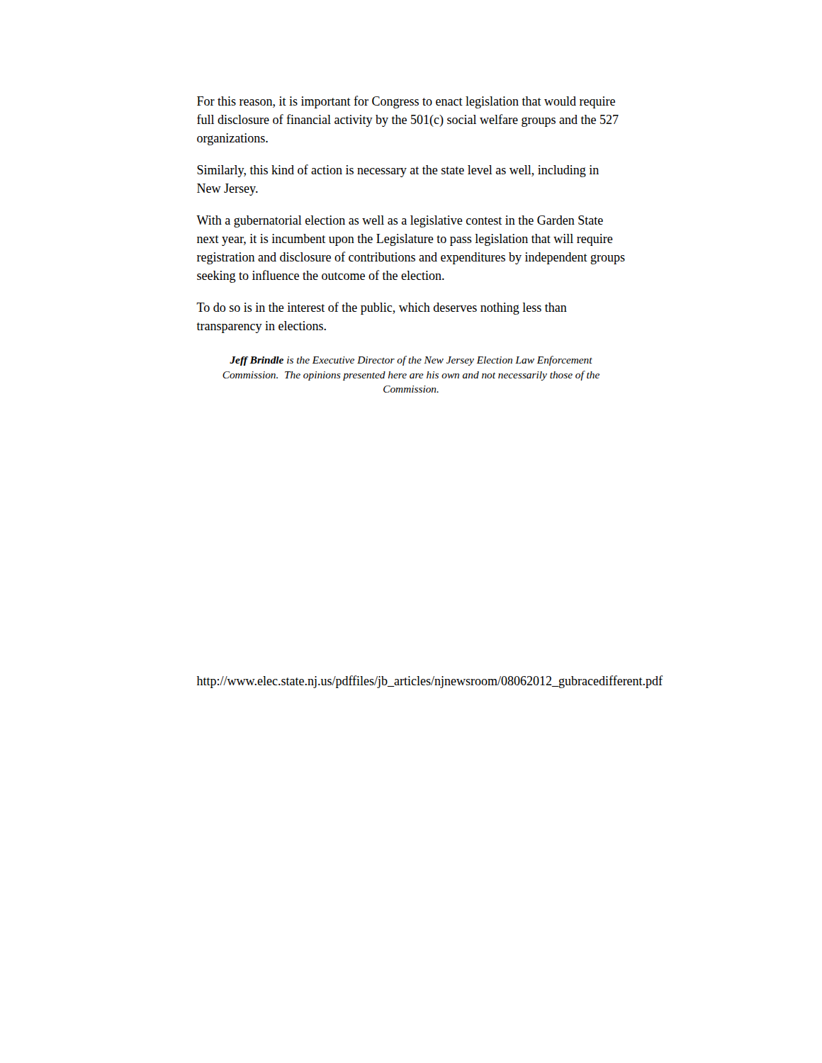For this reason, it is important for Congress to enact legislation that would require full disclosure of financial activity by the 501(c) social welfare groups and the 527 organizations.
Similarly, this kind of action is necessary at the state level as well, including in New Jersey.
With a gubernatorial election as well as a legislative contest in the Garden State next year, it is incumbent upon the Legislature to pass legislation that will require registration and disclosure of contributions and expenditures by independent groups seeking to influence the outcome of the election.
To do so is in the interest of the public, which deserves nothing less than transparency in elections.
Jeff Brindle is the Executive Director of the New Jersey Election Law Enforcement Commission. The opinions presented here are his own and not necessarily those of the Commission.
http://www.elec.state.nj.us/pdffiles/jb_articles/njnewsroom/08062012_gubracedifferent.pdf